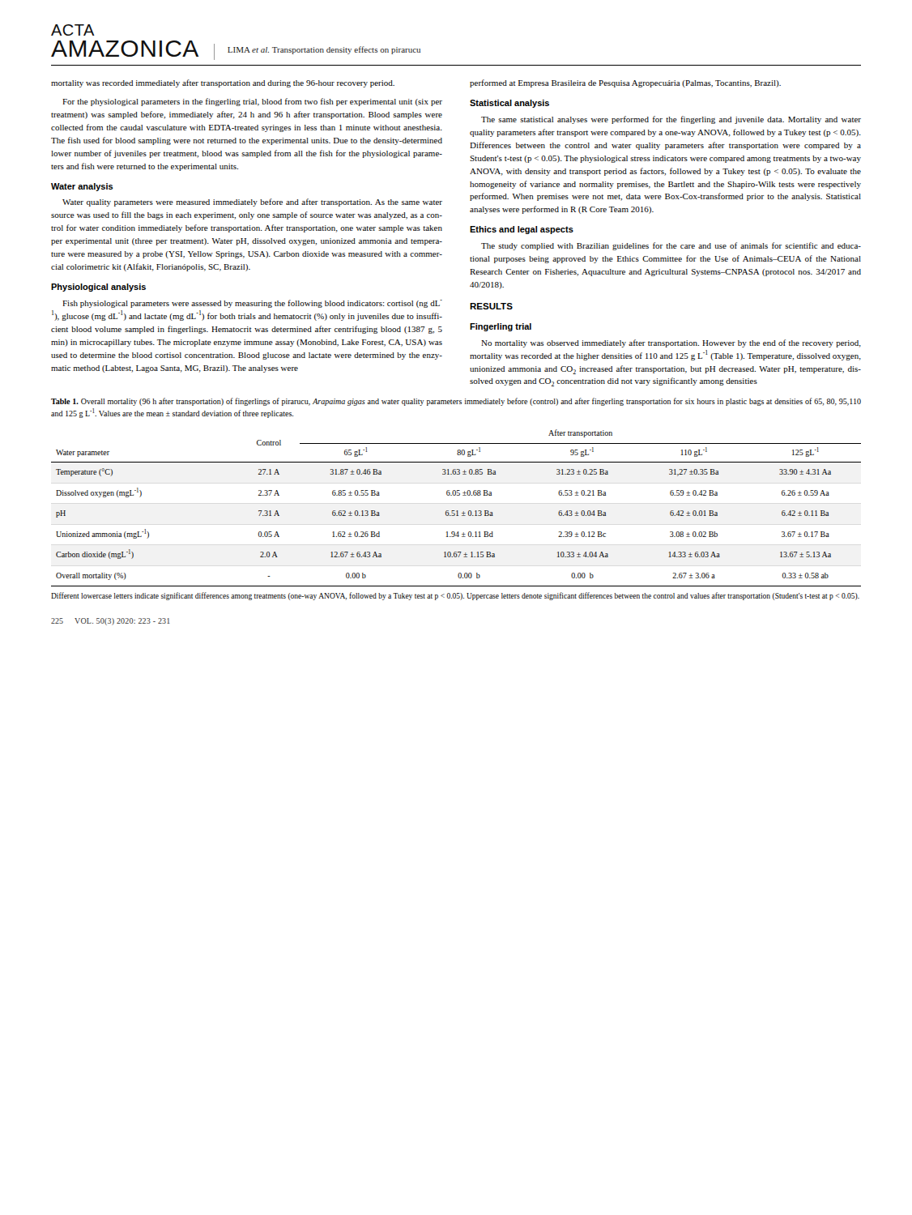ACTA AMAZONICA
LIMA et al. Transportation density effects on pirarucu
mortality was recorded immediately after transportation and during the 96-hour recovery period.
For the physiological parameters in the fingerling trial, blood from two fish per experimental unit (six per treatment) was sampled before, immediately after, 24 h and 96 h after transportation. Blood samples were collected from the caudal vasculature with EDTA-treated syringes in less than 1 minute without anesthesia. The fish used for blood sampling were not returned to the experimental units. Due to the density-determined lower number of juveniles per treatment, blood was sampled from all the fish for the physiological parameters and fish were returned to the experimental units.
Water analysis
Water quality parameters were measured immediately before and after transportation. As the same water source was used to fill the bags in each experiment, only one sample of source water was analyzed, as a control for water condition immediately before transportation. After transportation, one water sample was taken per experimental unit (three per treatment). Water pH, dissolved oxygen, unionized ammonia and temperature were measured by a probe (YSI, Yellow Springs, USA). Carbon dioxide was measured with a commercial colorimetric kit (Alfakit, Florianópolis, SC, Brazil).
Physiological analysis
Fish physiological parameters were assessed by measuring the following blood indicators: cortisol (ng dL-1), glucose (mg dL-1) and lactate (mg dL-1) for both trials and hematocrit (%) only in juveniles due to insufficient blood volume sampled in fingerlings. Hematocrit was determined after centrifuging blood (1387 g, 5 min) in microcapillary tubes. The microplate enzyme immune assay (Monobind, Lake Forest, CA, USA) was used to determine the blood cortisol concentration. Blood glucose and lactate were determined by the enzymatic method (Labtest, Lagoa Santa, MG, Brazil). The analyses were
performed at Empresa Brasileira de Pesquisa Agropecuária (Palmas, Tocantins, Brazil).
Statistical analysis
The same statistical analyses were performed for the fingerling and juvenile data. Mortality and water quality parameters after transport were compared by a one-way ANOVA, followed by a Tukey test (p < 0.05). Differences between the control and water quality parameters after transportation were compared by a Student's t-test (p < 0.05). The physiological stress indicators were compared among treatments by a two-way ANOVA, with density and transport period as factors, followed by a Tukey test (p < 0.05). To evaluate the homogeneity of variance and normality premises, the Bartlett and the Shapiro-Wilk tests were respectively performed. When premises were not met, data were Box-Cox-transformed prior to the analysis. Statistical analyses were performed in R (R Core Team 2016).
Ethics and legal aspects
The study complied with Brazilian guidelines for the care and use of animals for scientific and educational purposes being approved by the Ethics Committee for the Use of Animals–CEUA of the National Research Center on Fisheries, Aquaculture and Agricultural Systems–CNPASA (protocol nos. 34/2017 and 40/2018).
RESULTS
Fingerling trial
No mortality was observed immediately after transportation. However by the end of the recovery period, mortality was recorded at the higher densities of 110 and 125 g L-1 (Table 1). Temperature, dissolved oxygen, unionized ammonia and CO2 increased after transportation, but pH decreased. Water pH, temperature, dissolved oxygen and CO2 concentration did not vary significantly among densities
Table 1. Overall mortality (96 h after transportation) of fingerlings of pirarucu, Arapaima gigas and water quality parameters immediately before (control) and after fingerling transportation for six hours in plastic bags at densities of 65, 80, 95,110 and 125 g L-1. Values are the mean ± standard deviation of three replicates.
| Water parameter | Control | After transportation |
| --- | --- | --- |
| 65 gL -1 | 80 gL -1 | 95 gL -1 | 110 gL -1 | 125 gL -1 |
| Temperature (°C) | 27.1 A | 31.87 ± 0.46 Ba | 31.63 ± 0.85 Ba | 31.23 ± 0.25 Ba | 31,27 ±0.35 Ba | 33.90 ± 4.31 Aa |
| Dissolved oxygen (mgL -1 ) | 2.37 A | 6.85 ± 0.55 Ba | 6.05 ±0.68 Ba | 6.53 ± 0.21 Ba | 6.59 ± 0.42 Ba | 6.26 ± 0.59 Aa |
| pH | 7.31 A | 6.62 ± 0.13 Ba | 6.51 ± 0.13 Ba | 6.43 ± 0.04 Ba | 6.42 ± 0.01 Ba | 6.42 ± 0.11 Ba |
| Unionized ammonia (mgL -1 ) | 0.05 A | 1.62 ± 0.26 Bd | 1.94 ± 0.11 Bd | 2.39 ± 0.12 Bc | 3.08 ± 0.02 Bb | 3.67 ± 0.17 Ba |
| Carbon dioxide (mgL -1 ) | 2.0 A | 12.67 ± 6.43 Aa | 10.67 ± 1.15 Ba | 10.33 ± 4.04 Aa | 14.33 ± 6.03 Aa | 13.67 ± 5.13 Aa |
| Overall mortality (%) | - | 0.00 b | 0.00 b | 0.00 b | 2.67 ± 3.06 a | 0.33 ± 0.58 ab |
Different lowercase letters indicate significant differences among treatments (one-way ANOVA, followed by a Tukey test at p < 0.05). Uppercase letters denote significant differences between the control and values after transportation (Student's t-test at p < 0.05).
225 VOL. 50(3) 2020: 223 - 231